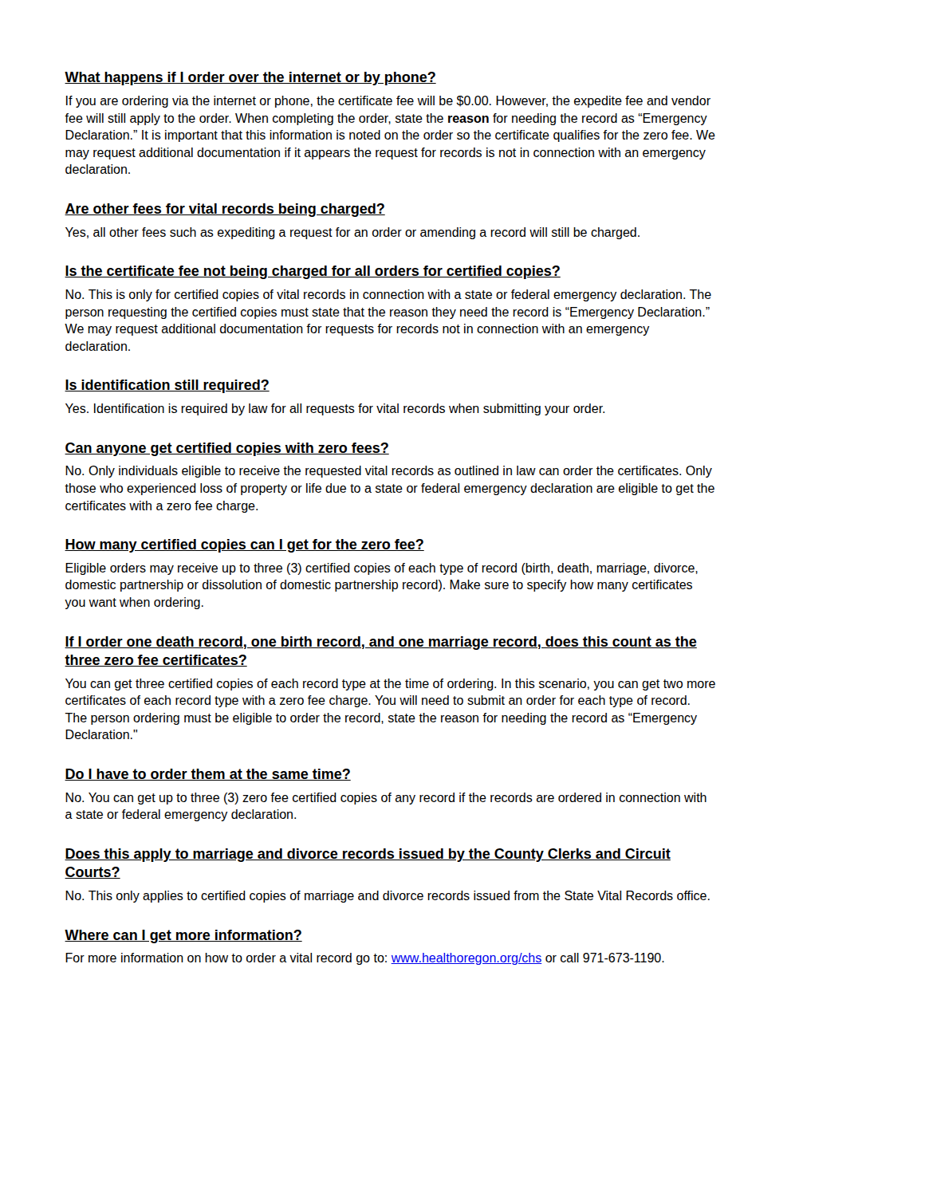What happens if I order over the internet or by phone?
If you are ordering via the internet or phone, the certificate fee will be $0.00. However, the expedite fee and vendor fee will still apply to the order. When completing the order, state the reason for needing the record as “Emergency Declaration.” It is important that this information is noted on the order so the certificate qualifies for the zero fee. We may request additional documentation if it appears the request for records is not in connection with an emergency declaration.
Are other fees for vital records being charged?
Yes, all other fees such as expediting a request for an order or amending a record will still be charged.
Is the certificate fee not being charged for all orders for certified copies?
No. This is only for certified copies of vital records in connection with a state or federal emergency declaration. The person requesting the certified copies must state that the reason they need the record is “Emergency Declaration.” We may request additional documentation for requests for records not in connection with an emergency declaration.
Is identification still required?
Yes. Identification is required by law for all requests for vital records when submitting your order.
Can anyone get certified copies with zero fees?
No. Only individuals eligible to receive the requested vital records as outlined in law can order the certificates. Only those who experienced loss of property or life due to a state or federal emergency declaration are eligible to get the certificates with a zero fee charge.
How many certified copies can I get for the zero fee?
Eligible orders may receive up to three (3) certified copies of each type of record (birth, death, marriage, divorce, domestic partnership or dissolution of domestic partnership record). Make sure to specify how many certificates you want when ordering.
If I order one death record, one birth record, and one marriage record, does this count as the three zero fee certificates?
You can get three certified copies of each record type at the time of ordering. In this scenario, you can get two more certificates of each record type with a zero fee charge. You will need to submit an order for each type of record. The person ordering must be eligible to order the record, state the reason for needing the record as “Emergency Declaration."
Do I have to order them at the same time?
No. You can get up to three (3) zero fee certified copies of any record if the records are ordered in connection with a state or federal emergency declaration.
Does this apply to marriage and divorce records issued by the County Clerks and Circuit Courts?
No. This only applies to certified copies of marriage and divorce records issued from the State Vital Records office.
Where can I get more information?
For more information on how to order a vital record go to: www.healthoregon.org/chs or call 971-673-1190.